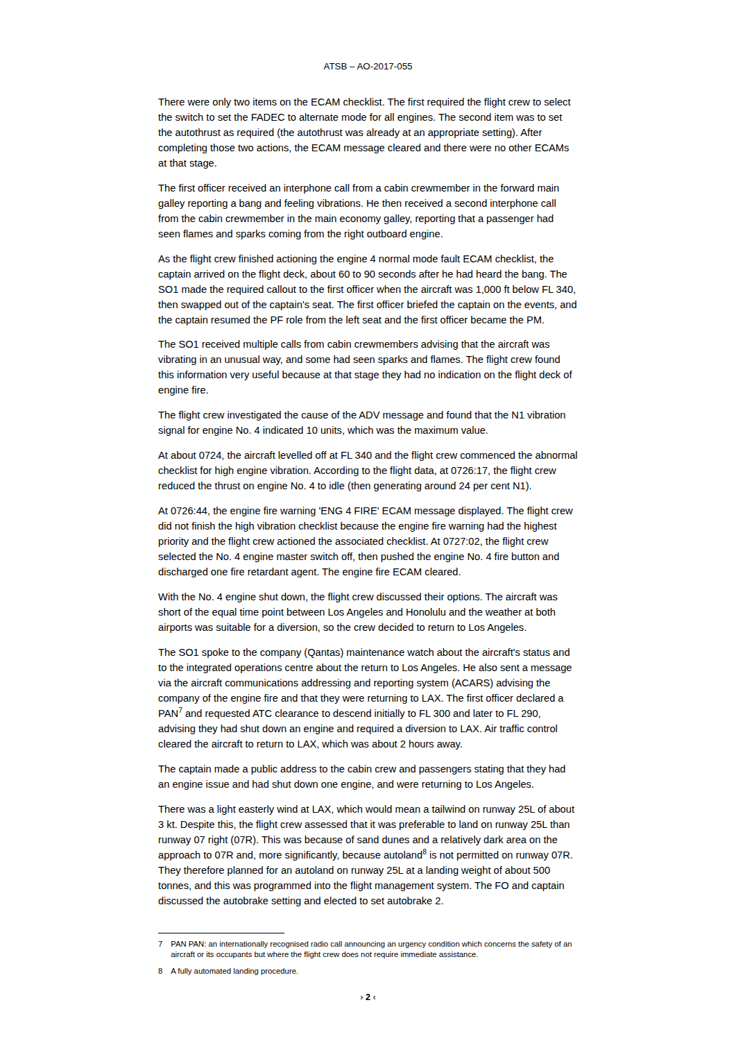ATSB – AO-2017-055
There were only two items on the ECAM checklist. The first required the flight crew to select the switch to set the FADEC to alternate mode for all engines. The second item was to set the autothrust as required (the autothrust was already at an appropriate setting). After completing those two actions, the ECAM message cleared and there were no other ECAMs at that stage.
The first officer received an interphone call from a cabin crewmember in the forward main galley reporting a bang and feeling vibrations. He then received a second interphone call from the cabin crewmember in the main economy galley, reporting that a passenger had seen flames and sparks coming from the right outboard engine.
As the flight crew finished actioning the engine 4 normal mode fault ECAM checklist, the captain arrived on the flight deck, about 60 to 90 seconds after he had heard the bang. The SO1 made the required callout to the first officer when the aircraft was 1,000 ft below FL 340, then swapped out of the captain's seat. The first officer briefed the captain on the events, and the captain resumed the PF role from the left seat and the first officer became the PM.
The SO1 received multiple calls from cabin crewmembers advising that the aircraft was vibrating in an unusual way, and some had seen sparks and flames. The flight crew found this information very useful because at that stage they had no indication on the flight deck of engine fire.
The flight crew investigated the cause of the ADV message and found that the N1 vibration signal for engine No. 4 indicated 10 units, which was the maximum value.
At about 0724, the aircraft levelled off at FL 340 and the flight crew commenced the abnormal checklist for high engine vibration. According to the flight data, at 0726:17, the flight crew reduced the thrust on engine No. 4 to idle (then generating around 24 per cent N1).
At 0726:44, the engine fire warning 'ENG 4 FIRE' ECAM message displayed. The flight crew did not finish the high vibration checklist because the engine fire warning had the highest priority and the flight crew actioned the associated checklist. At 0727:02, the flight crew selected the No. 4 engine master switch off, then pushed the engine No. 4 fire button and discharged one fire retardant agent. The engine fire ECAM cleared.
With the No. 4 engine shut down, the flight crew discussed their options. The aircraft was short of the equal time point between Los Angeles and Honolulu and the weather at both airports was suitable for a diversion, so the crew decided to return to Los Angeles.
The SO1 spoke to the company (Qantas) maintenance watch about the aircraft's status and to the integrated operations centre about the return to Los Angeles. He also sent a message via the aircraft communications addressing and reporting system (ACARS) advising the company of the engine fire and that they were returning to LAX. The first officer declared a PAN7 and requested ATC clearance to descend initially to FL 300 and later to FL 290, advising they had shut down an engine and required a diversion to LAX. Air traffic control cleared the aircraft to return to LAX, which was about 2 hours away.
The captain made a public address to the cabin crew and passengers stating that they had an engine issue and had shut down one engine, and were returning to Los Angeles.
There was a light easterly wind at LAX, which would mean a tailwind on runway 25L of about 3 kt. Despite this, the flight crew assessed that it was preferable to land on runway 25L than runway 07 right (07R). This was because of sand dunes and a relatively dark area on the approach to 07R and, more significantly, because autoland8 is not permitted on runway 07R. They therefore planned for an autoland on runway 25L at a landing weight of about 500 tonnes, and this was programmed into the flight management system. The FO and captain discussed the autobrake setting and elected to set autobrake 2.
7
PAN PAN: an internationally recognised radio call announcing an urgency condition which concerns the safety of an aircraft or its occupants but where the flight crew does not require immediate assistance.
8
A fully automated landing procedure.
› 2 ‹